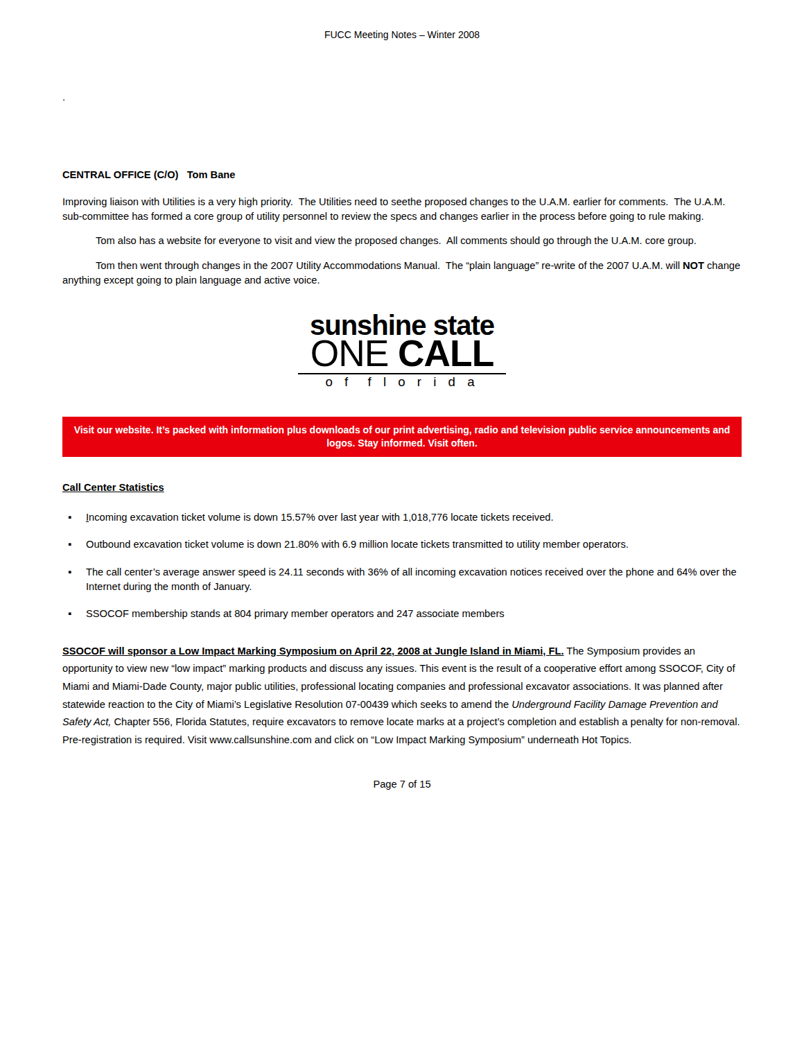FUCC Meeting Notes – Winter 2008
.
CENTRAL OFFICE (C/O) Tom Bane
Improving liaison with Utilities is a very high priority. The Utilities need to seethe proposed changes to the U.A.M. earlier for comments. The U.A.M. sub-committee has formed a core group of utility personnel to review the specs and changes earlier in the process before going to rule making.
Tom also has a website for everyone to visit and view the proposed changes. All comments should go through the U.A.M. core group.
Tom then went through changes in the 2007 Utility Accommodations Manual. The “plain language” re-write of the 2007 U.A.M. will NOT change anything except going to plain language and active voice.
sunshine state ONE CALL o f f l o r i d a
Visit our website. It’s packed with information plus downloads of our print advertising, radio and television public service announcements and logos. Stay informed. Visit often.
Call Center Statistics
Incoming excavation ticket volume is down 15.57% over last year with 1,018,776 locate tickets received.
Outbound excavation ticket volume is down 21.80% with 6.9 million locate tickets transmitted to utility member operators.
The call center’s average answer speed is 24.11 seconds with 36% of all incoming excavation notices received over the phone and 64% over the Internet during the month of January.
SSOCOF membership stands at 804 primary member operators and 247 associate members
SSOCOF will sponsor a Low Impact Marking Symposium on April 22, 2008 at Jungle Island in Miami, FL. The Symposium provides an opportunity to view new “low impact” marking products and discuss any issues. This event is the result of a cooperative effort among SSOCOF, City of Miami and Miami-Dade County, major public utilities, professional locating companies and professional excavator associations. It was planned after statewide reaction to the City of Miami’s Legislative Resolution 07-00439 which seeks to amend the Underground Facility Damage Prevention and Safety Act, Chapter 556, Florida Statutes, require excavators to remove locate marks at a project’s completion and establish a penalty for non-removal. Pre-registration is required. Visit www.callsunshine.com and click on “Low Impact Marking Symposium” underneath Hot Topics.
Page 7 of 15